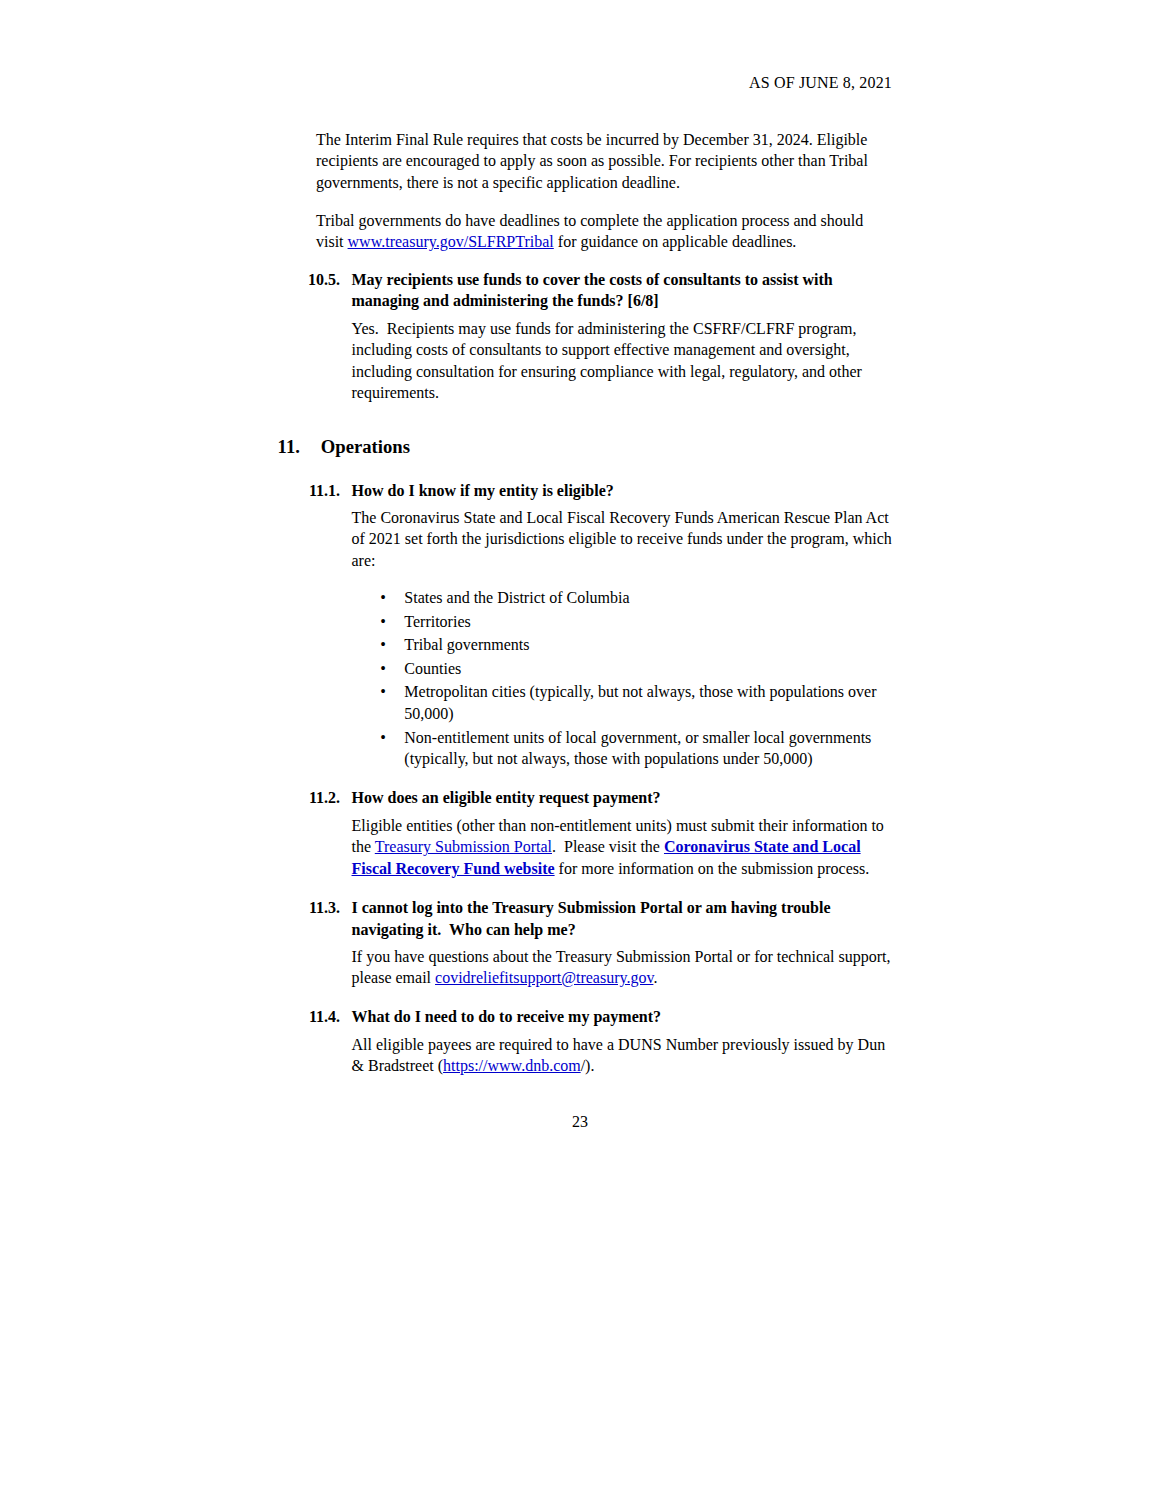AS OF JUNE 8, 2021
The Interim Final Rule requires that costs be incurred by December 31, 2024. Eligible recipients are encouraged to apply as soon as possible. For recipients other than Tribal governments, there is not a specific application deadline.
Tribal governments do have deadlines to complete the application process and should visit www.treasury.gov/SLFRPTribal for guidance on applicable deadlines.
10.5.
May recipients use funds to cover the costs of consultants to assist with managing and administering the funds? [6/8]
Yes. Recipients may use funds for administering the CSFRF/CLFRF program, including costs of consultants to support effective management and oversight, including consultation for ensuring compliance with legal, regulatory, and other requirements.
11. Operations
11.1.
How do I know if my entity is eligible?
The Coronavirus State and Local Fiscal Recovery Funds American Rescue Plan Act of 2021 set forth the jurisdictions eligible to receive funds under the program, which are:
States and the District of Columbia
Territories
Tribal governments
Counties
Metropolitan cities (typically, but not always, those with populations over 50,000)
Non-entitlement units of local government, or smaller local governments (typically, but not always, those with populations under 50,000)
11.2.
How does an eligible entity request payment?
Eligible entities (other than non-entitlement units) must submit their information to the Treasury Submission Portal. Please visit the Coronavirus State and Local Fiscal Recovery Fund website for more information on the submission process.
11.3.
I cannot log into the Treasury Submission Portal or am having trouble navigating it. Who can help me?
If you have questions about the Treasury Submission Portal or for technical support, please email covidreliefitsupport@treasury.gov.
11.4.
What do I need to do to receive my payment?
All eligible payees are required to have a DUNS Number previously issued by Dun & Bradstreet (https://www.dnb.com/).
23